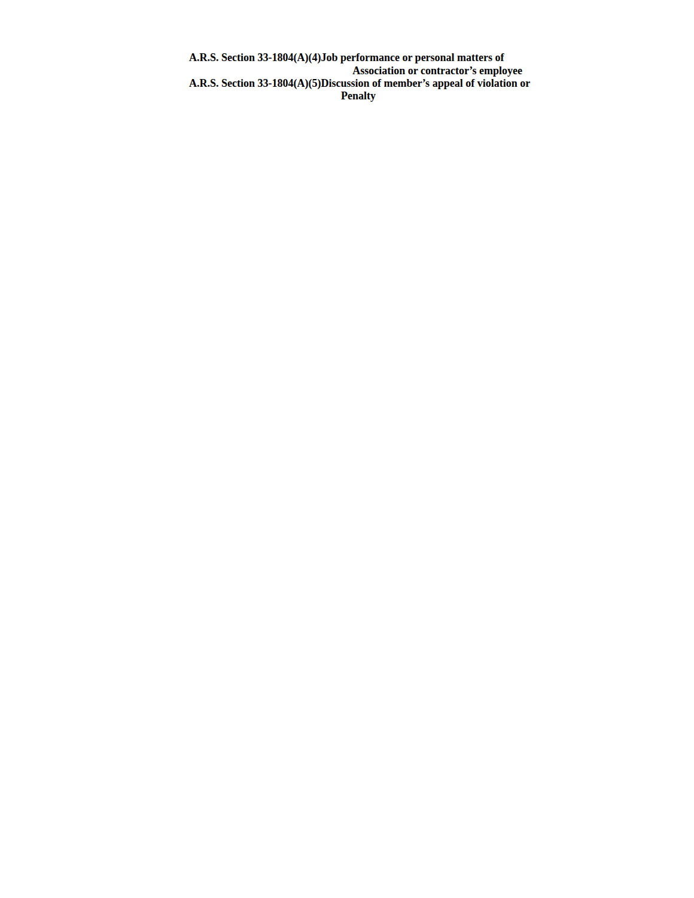| A.R.S. Section 33-1804(A)(4) | Job performance or personal matters of Association or contractor’s employee |
| A.R.S. Section 33-1804(A)(5) | Discussion of member’s appeal of violation or Penalty |